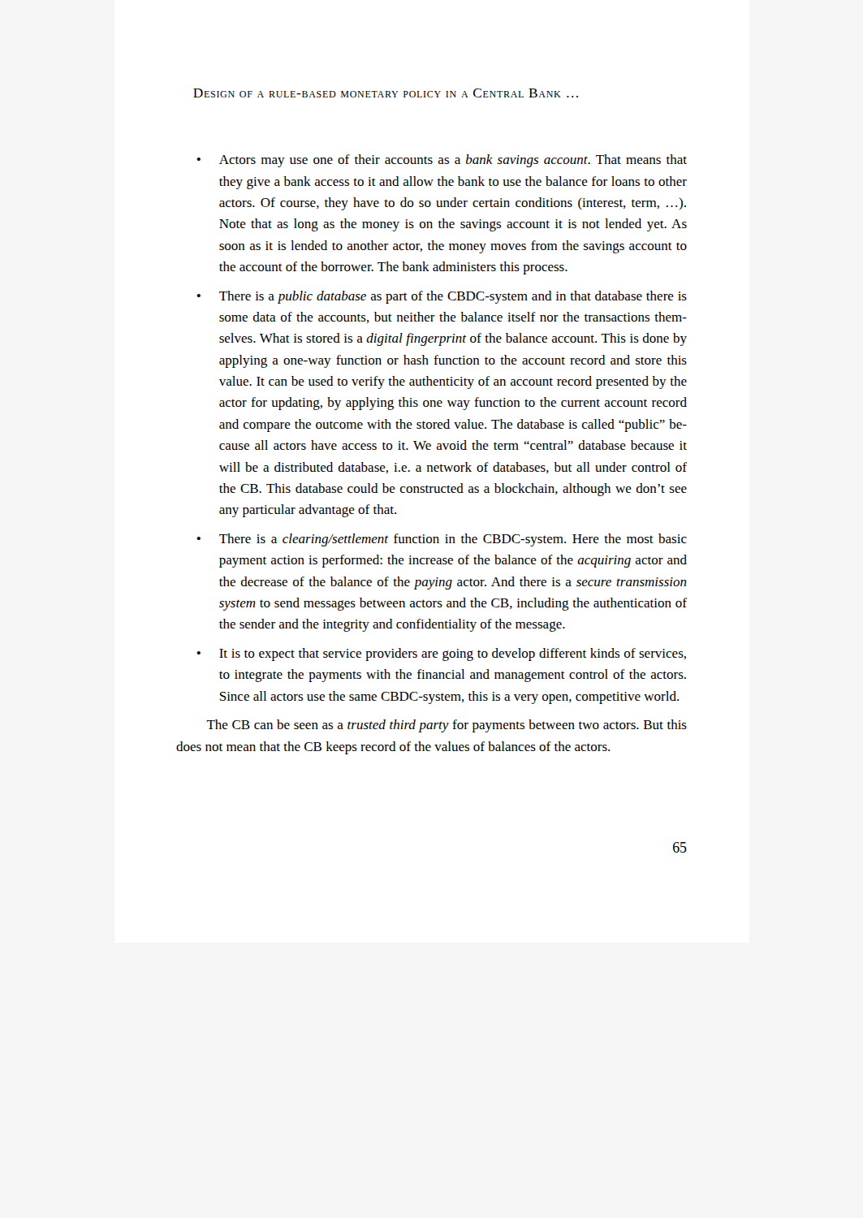Design of a rule-based monetary policy in a Central Bank …
Actors may use one of their accounts as a bank savings account. That means that they give a bank access to it and allow the bank to use the balance for loans to other actors. Of course, they have to do so under certain conditions (interest, term, …). Note that as long as the money is on the savings account it is not lended yet. As soon as it is lended to another actor, the money moves from the savings account to the account of the borrower. The bank administers this process.
There is a public database as part of the CBDC-system and in that database there is some data of the accounts, but neither the balance itself nor the transactions themselves. What is stored is a digital fingerprint of the balance account. This is done by applying a one-way function or hash function to the account record and store this value. It can be used to verify the authenticity of an account record presented by the actor for updating, by applying this one way function to the current account record and compare the outcome with the stored value. The database is called “public” because all actors have access to it. We avoid the term “central” database because it will be a distributed database, i.e. a network of databases, but all under control of the CB. This database could be constructed as a blockchain, although we don’t see any particular advantage of that.
There is a clearing/settlement function in the CBDC-system. Here the most basic payment action is performed: the increase of the balance of the acquiring actor and the decrease of the balance of the paying actor. And there is a secure transmission system to send messages between actors and the CB, including the authentication of the sender and the integrity and confidentiality of the message.
It is to expect that service providers are going to develop different kinds of services, to integrate the payments with the financial and management control of the actors. Since all actors use the same CBDC-system, this is a very open, competitive world.
The CB can be seen as a trusted third party for payments between two actors. But this does not mean that the CB keeps record of the values of balances of the actors.
65